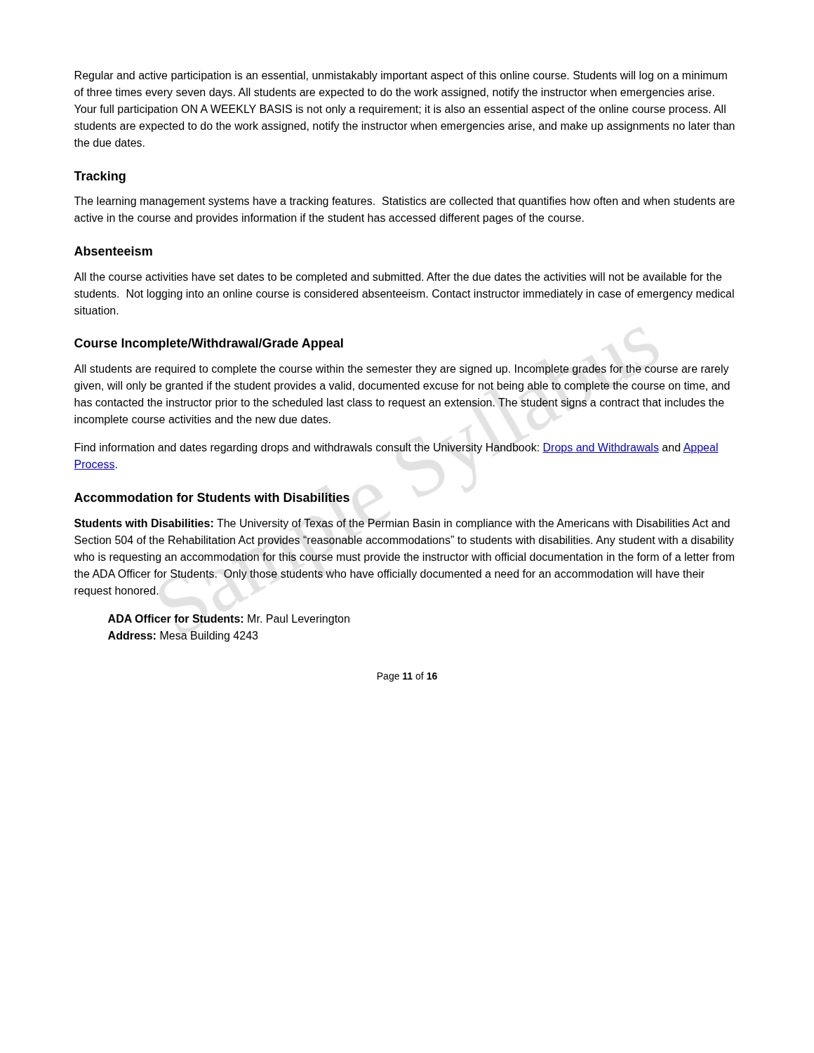Sample Syllabus
Regular and active participation is an essential, unmistakably important aspect of this online course. Students will log on a minimum of three times every seven days. All students are expected to do the work assigned, notify the instructor when emergencies arise. Your full participation ON A WEEKLY BASIS is not only a requirement; it is also an essential aspect of the online course process. All students are expected to do the work assigned, notify the instructor when emergencies arise, and make up assignments no later than the due dates.
Tracking
The learning management systems have a tracking features. Statistics are collected that quantifies how often and when students are active in the course and provides information if the student has accessed different pages of the course.
Absenteeism
All the course activities have set dates to be completed and submitted. After the due dates the activities will not be available for the students. Not logging into an online course is considered absenteeism. Contact instructor immediately in case of emergency medical situation.
Course Incomplete/Withdrawal/Grade Appeal
All students are required to complete the course within the semester they are signed up. Incomplete grades for the course are rarely given, will only be granted if the student provides a valid, documented excuse for not being able to complete the course on time, and has contacted the instructor prior to the scheduled last class to request an extension. The student signs a contract that includes the incomplete course activities and the new due dates.
Find information and dates regarding drops and withdrawals consult the University Handbook: Drops and Withdrawals and Appeal Process.
Accommodation for Students with Disabilities
Students with Disabilities: The University of Texas of the Permian Basin in compliance with the Americans with Disabilities Act and Section 504 of the Rehabilitation Act provides “reasonable accommodations” to students with disabilities. Any student with a disability who is requesting an accommodation for this course must provide the instructor with official documentation in the form of a letter from the ADA Officer for Students. Only those students who have officially documented a need for an accommodation will have their request honored.
ADA Officer for Students: Mr. Paul Leverington
Address: Mesa Building 4243
Page 11 of 16